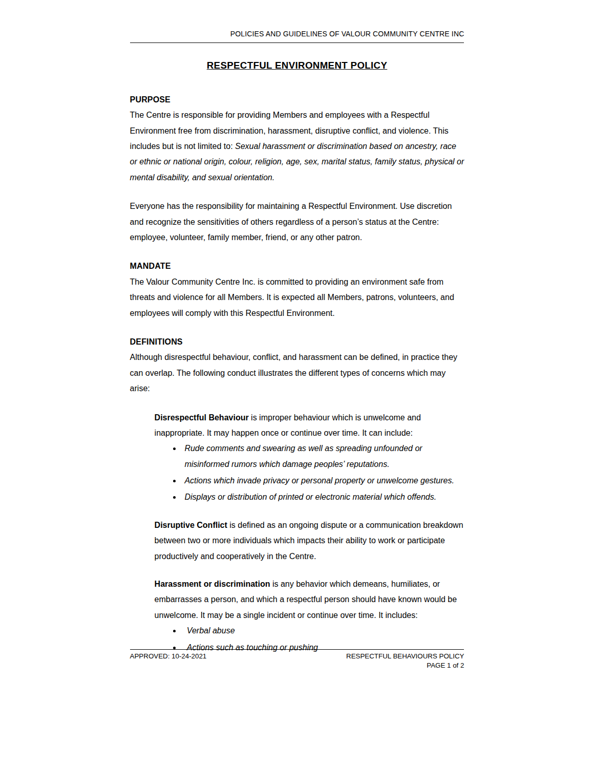POLICIES AND GUIDELINES OF VALOUR COMMUNITY CENTRE INC
RESPECTFUL ENVIRONMENT POLICY
PURPOSE
The Centre is responsible for providing Members and employees with a Respectful Environment free from discrimination, harassment, disruptive conflict, and violence. This includes but is not limited to: Sexual harassment or discrimination based on ancestry, race or ethnic or national origin, colour, religion, age, sex, marital status, family status, physical or mental disability, and sexual orientation.
Everyone has the responsibility for maintaining a Respectful Environment. Use discretion and recognize the sensitivities of others regardless of a person’s status at the Centre: employee, volunteer, family member, friend, or any other patron.
MANDATE
The Valour Community Centre Inc. is committed to providing an environment safe from threats and violence for all Members. It is expected all Members, patrons, volunteers, and employees will comply with this Respectful Environment.
DEFINITIONS
Although disrespectful behaviour, conflict, and harassment can be defined, in practice they can overlap. The following conduct illustrates the different types of concerns which may arise:
Disrespectful Behaviour is improper behaviour which is unwelcome and inappropriate. It may happen once or continue over time. It can include:
Rude comments and swearing as well as spreading unfounded or misinformed rumors which damage peoples’ reputations.
Actions which invade privacy or personal property or unwelcome gestures.
Displays or distribution of printed or electronic material which offends.
Disruptive Conflict is defined as an ongoing dispute or a communication breakdown between two or more individuals which impacts their ability to work or participate productively and cooperatively in the Centre.
Harassment or discrimination is any behavior which demeans, humiliates, or embarrasses a person, and which a respectful person should have known would be unwelcome. It may be a single incident or continue over time. It includes:
Verbal abuse
Actions such as touching or pushing
APPROVED: 10-24-2021
RESPECTFUL BEHAVIOURS POLICY
PAGE 1 of 2